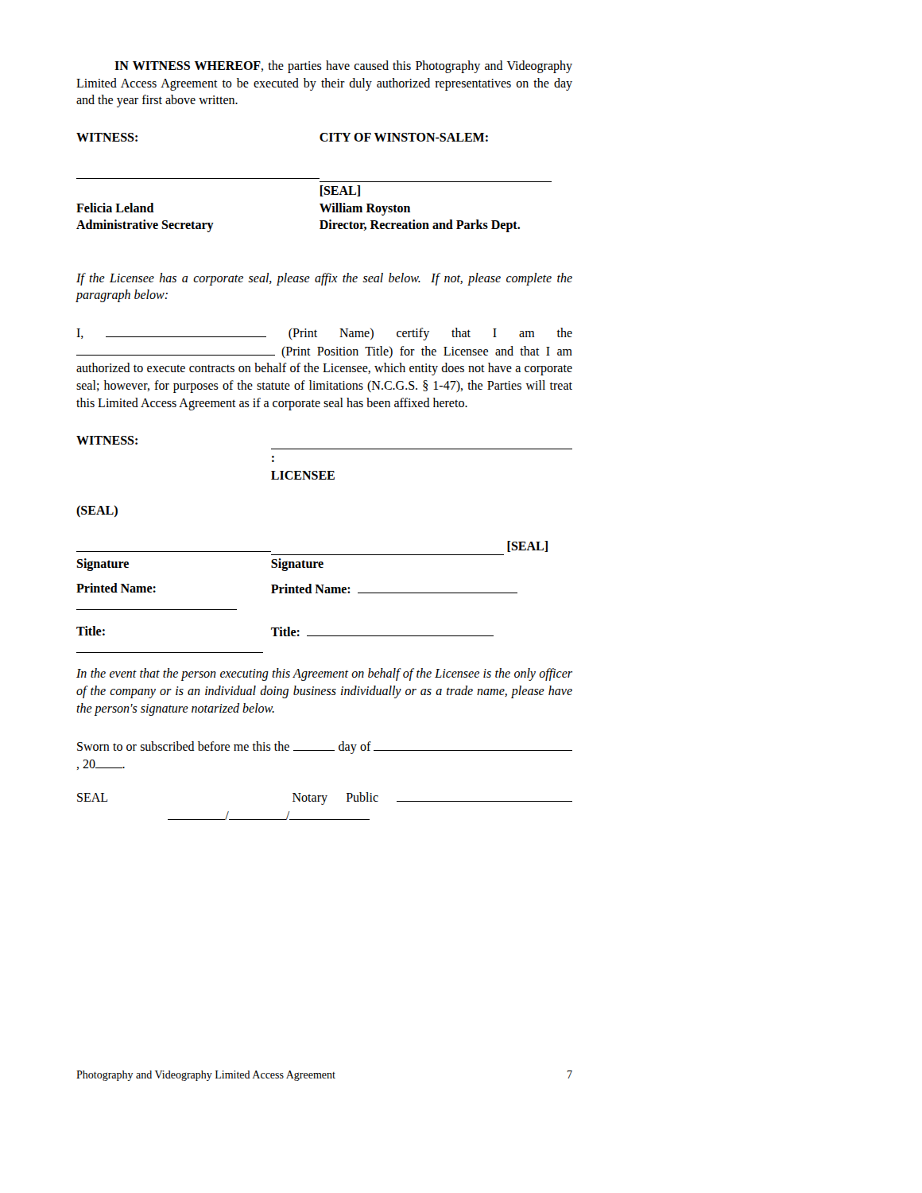IN WITNESS WHEREOF, the parties have caused this Photography and Videography Limited Access Agreement to be executed by their duly authorized representatives on the day and the year first above written.
| WITNESS: | CITY OF WINSTON-SALEM: |
| | [SEAL] |
| Felicia Leland | William Royston |
| Administrative Secretary | Director, Recreation and Parks Dept. |
If the Licensee has a corporate seal, please affix the seal below. If not, please complete the paragraph below:
I, (Print Name) certify that I am the (Print Position Title) for the Licensee and that I am authorized to execute contracts on behalf of the Licensee, which entity does not have a corporate seal; however, for purposes of the statute of limitations (N.C.G.S. § 1-47), the Parties will treat this Limited Access Agreement as if a corporate seal has been affixed hereto.
| WITNESS: | : |
| | LICENSEE |
| (SEAL) | |
| | [SEAL] |
| Signature | Signature |
| Printed Name: | Printed Name: |
| Title: | Title: |
In the event that the person executing this Agreement on behalf of the Licensee is the only officer of the company or is an individual doing business individually or as a trade name, please have the person's signature notarized below.
Sworn to or subscribed before me this the day of , 20 .
SEAL Notary Public / /
Photography and Videography Limited Access Agreement 7